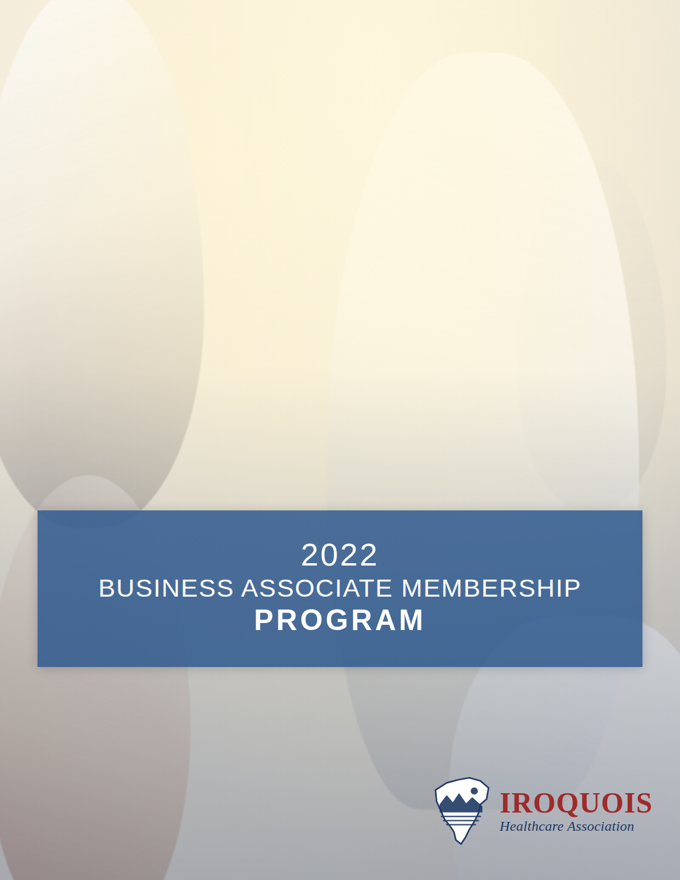Cover photograph: a group of professionals in business attire seated together, smiling, in a bright meeting setting.
2022 Business Associate Membership Program
IROQUOIS Healthcare Association